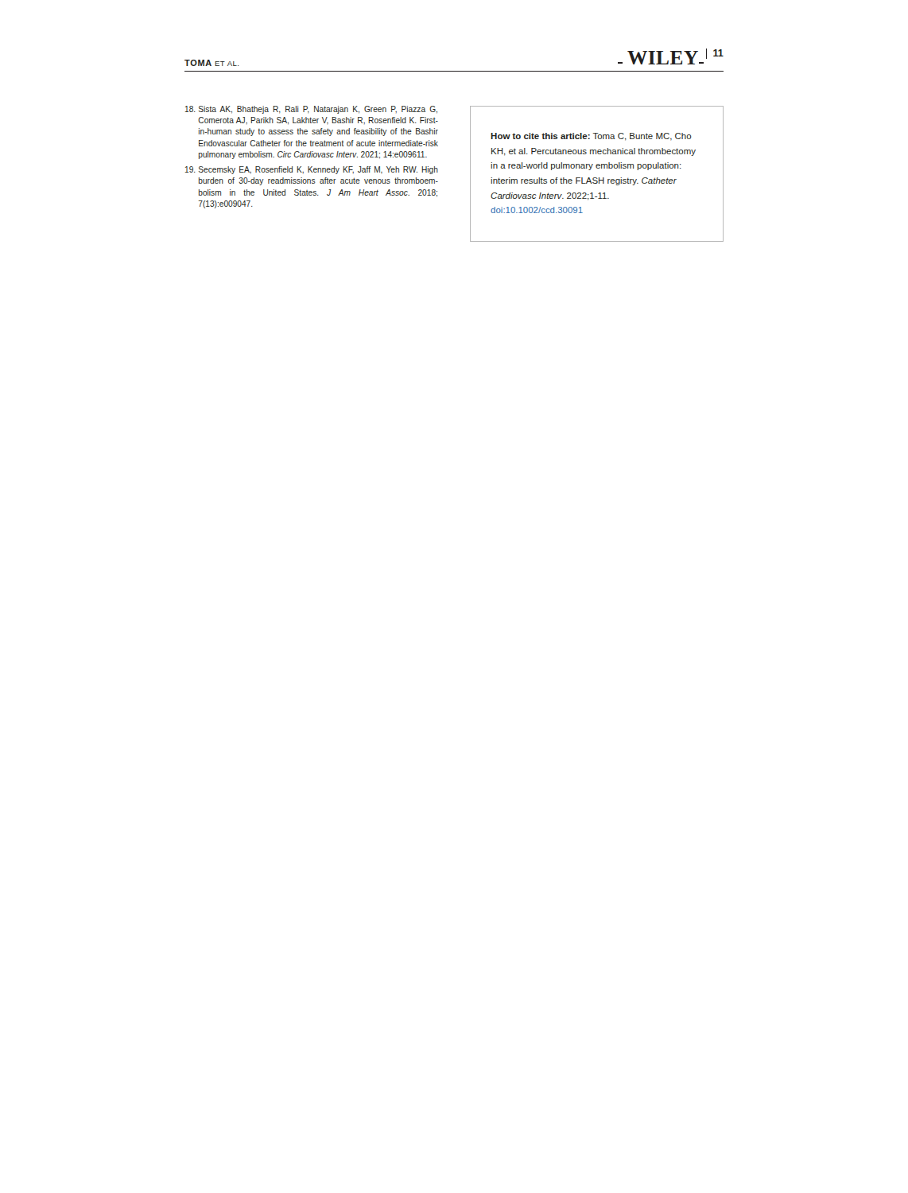Toma et al.
WILEY
11
18. Sista AK, Bhatheja R, Rali P, Natarajan K, Green P, Piazza G, Comerota AJ, Parikh SA, Lakhter V, Bashir R, Rosenfield K. First-in-human study to assess the safety and feasibility of the Bashir Endovascular Catheter for the treatment of acute intermediate-risk pulmonary embolism. Circ Cardiovasc Interv. 2021; 14:e009611.
19. Secemsky EA, Rosenfield K, Kennedy KF, Jaff M, Yeh RW. High burden of 30-day readmissions after acute venous thromboembolism in the United States. J Am Heart Assoc. 2018; 7(13):e009047.
How to cite this article: Toma C, Bunte MC, Cho KH, et al. Percutaneous mechanical thrombectomy in a real-world pulmonary embolism population: interim results of the FLASH registry. Catheter Cardiovasc Interv. 2022;1-11. doi:10.1002/ccd.30091